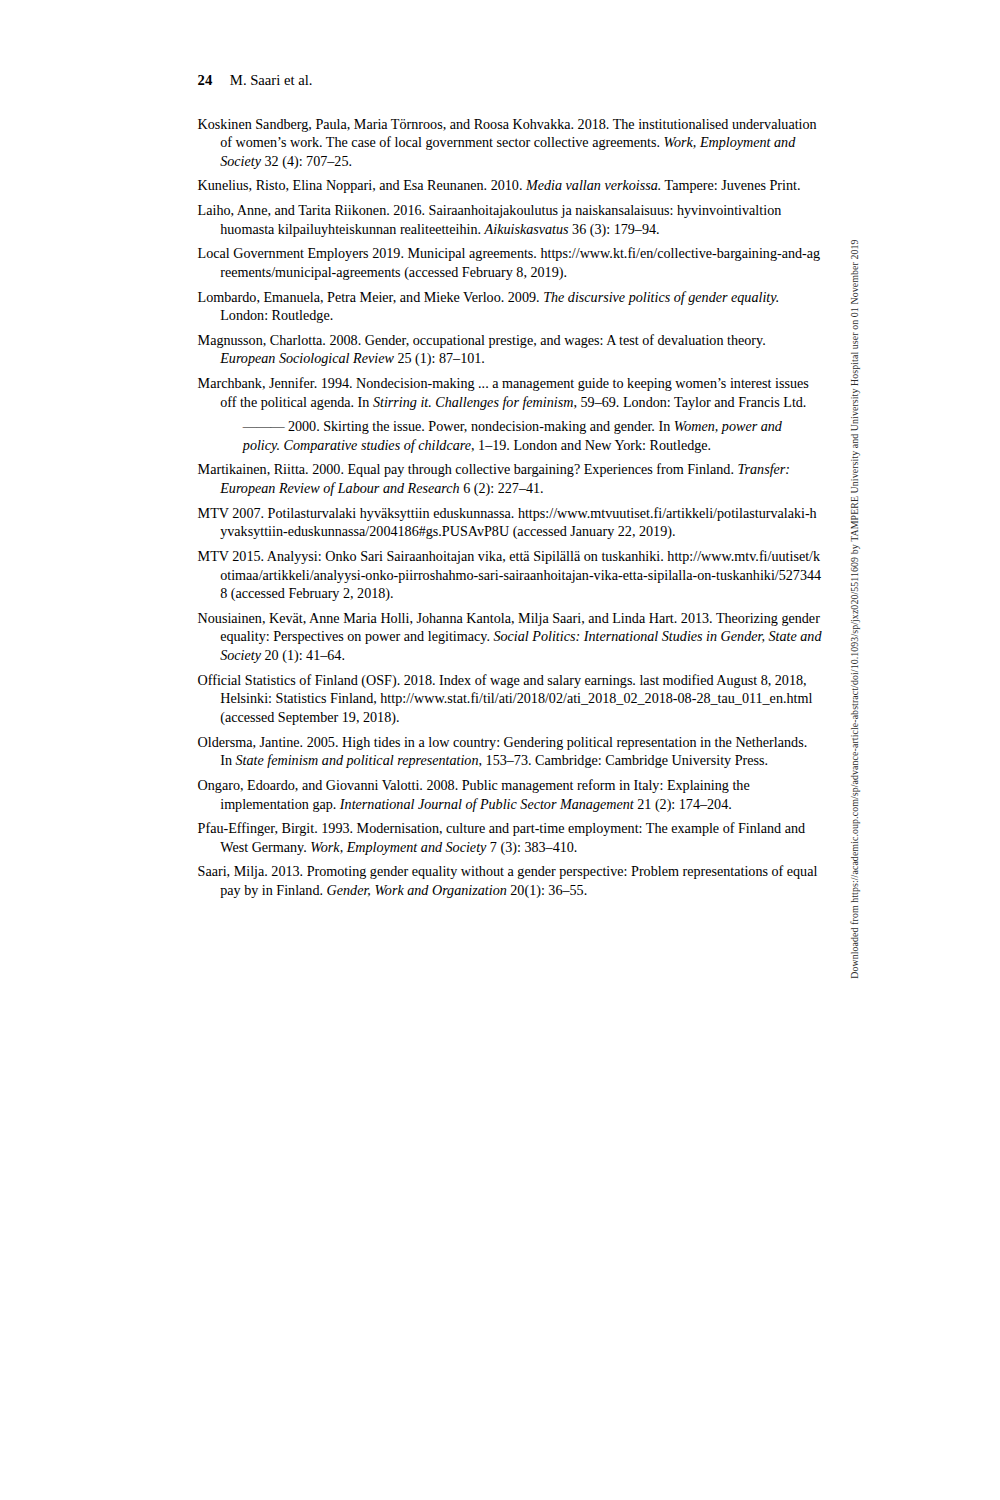Downloaded from https://academic.oup.com/sp/advance-article-abstract/doi/10.1093/sp/jxz020/5511609 by TAMPERE University and University Hospital user on 01 November 2019
24 M. Saari et al.
Koskinen Sandberg, Paula, Maria Törnroos, and Roosa Kohvakka. 2018. The institutionalised undervaluation of women’s work. The case of local government sector collective agreements. Work, Employment and Society 32 (4): 707–25.
Kunelius, Risto, Elina Noppari, and Esa Reunanen. 2010. Media vallan verkoissa. Tampere: Juvenes Print.
Laiho, Anne, and Tarita Riikonen. 2016. Sairaanhoitajakoulutus ja naiskansalaisuus: hyvinvointivaltion huomasta kilpailuyhteiskunnan realiteetteihin. Aikuiskasvatus 36 (3): 179–94.
Local Government Employers 2019. Municipal agreements. https://www.kt.fi/en/collective-bargaining-and-agreements/municipal-agreements (accessed February 8, 2019).
Lombardo, Emanuela, Petra Meier, and Mieke Verloo. 2009. The discursive politics of gender equality. London: Routledge.
Magnusson, Charlotta. 2008. Gender, occupational prestige, and wages: A test of devaluation theory. European Sociological Review 25 (1): 87–101.
Marchbank, Jennifer. 1994. Nondecision-making ... a management guide to keeping women’s interest issues off the political agenda. In Stirring it. Challenges for feminism, 59–69. London: Taylor and Francis Ltd.
——— 2000. Skirting the issue. Power, nondecision-making and gender. In Women, power and policy. Comparative studies of childcare, 1–19. London and New York: Routledge.
Martikainen, Riitta. 2000. Equal pay through collective bargaining? Experiences from Finland. Transfer: European Review of Labour and Research 6 (2): 227–41.
MTV 2007. Potilasturvalaki hyväksyttiin eduskunnassa. https://www.mtvuutiset.fi/artikkeli/potilasturvalaki-hyvaksyttiin-eduskunnassa/2004186#gs.PUSAvP8U (accessed January 22, 2019).
MTV 2015. Analyysi: Onko Sari Sairaanhoitajan vika, että Sipilällä on tuskanhiki. http://www.mtv.fi/uutiset/kotimaa/artikkeli/analyysi-onko-piirroshahmo-sari-sairaanhoitajan-vika-etta-sipilalla-on-tuskanhiki/5273448 (accessed February 2, 2018).
Nousiainen, Kevät, Anne Maria Holli, Johanna Kantola, Milja Saari, and Linda Hart. 2013. Theorizing gender equality: Perspectives on power and legitimacy. Social Politics: International Studies in Gender, State and Society 20 (1): 41–64.
Official Statistics of Finland (OSF). 2018. Index of wage and salary earnings. last modified August 8, 2018, Helsinki: Statistics Finland, http://www.stat.fi/til/ati/2018/02/ati_2018_02_2018-08-28_tau_011_en.html (accessed September 19, 2018).
Oldersma, Jantine. 2005. High tides in a low country: Gendering political representation in the Netherlands. In State feminism and political representation, 153–73. Cambridge: Cambridge University Press.
Ongaro, Edoardo, and Giovanni Valotti. 2008. Public management reform in Italy: Explaining the implementation gap. International Journal of Public Sector Management 21 (2): 174–204.
Pfau-Effinger, Birgit. 1993. Modernisation, culture and part-time employment: The example of Finland and West Germany. Work, Employment and Society 7 (3): 383–410.
Saari, Milja. 2013. Promoting gender equality without a gender perspective: Problem representations of equal pay by in Finland. Gender, Work and Organization 20(1): 36–55.